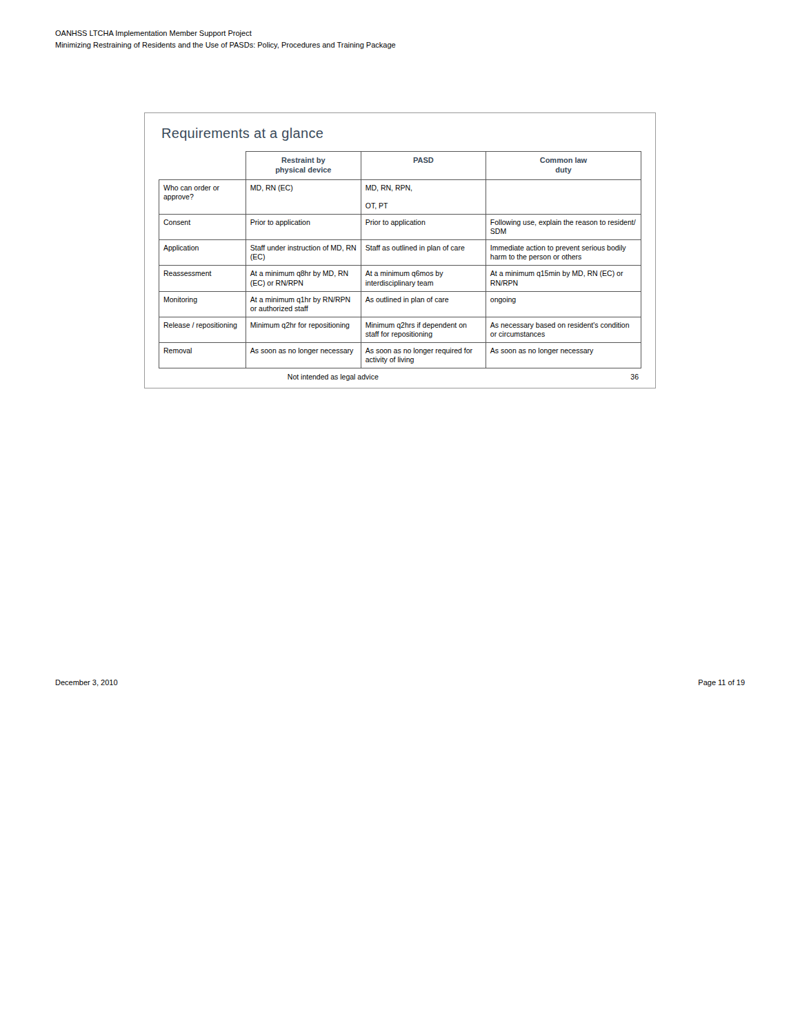OANHSS LTCHA Implementation Member Support Project
Minimizing Restraining of Residents and the Use of PASDs: Policy, Procedures and Training Package
Requirements at a glance
| | Restraint by physical device | PASD | Common law duty |
| --- | --- | --- | --- |
| Who can order or approve? | MD, RN (EC) | MD, RN, RPN, OT, PT | |
| Consent | Prior to application | Prior to application | Following use, explain the reason to resident/ SDM |
| Application | Staff under instruction of MD, RN (EC) | Staff as outlined in plan of care | Immediate action to prevent serious bodily harm to the person or others |
| Reassessment | At a minimum q8hr by MD, RN (EC) or RN/RPN | At a minimum q6mos by interdisciplinary team | At a minimum q15min by MD, RN (EC) or RN/RPN |
| Monitoring | At a minimum q1hr by RN/RPN or authorized staff | As outlined in plan of care | ongoing |
| Release / repositioning | Minimum q2hr for repositioning | Minimum q2hrs if dependent on staff for repositioning | As necessary based on resident's condition or circumstances |
| Removal | As soon as no longer necessary | As soon as no longer required for activity of living | As soon as no longer necessary |
Not intended as legal advice 36
December 3, 2010 Page 11 of 19